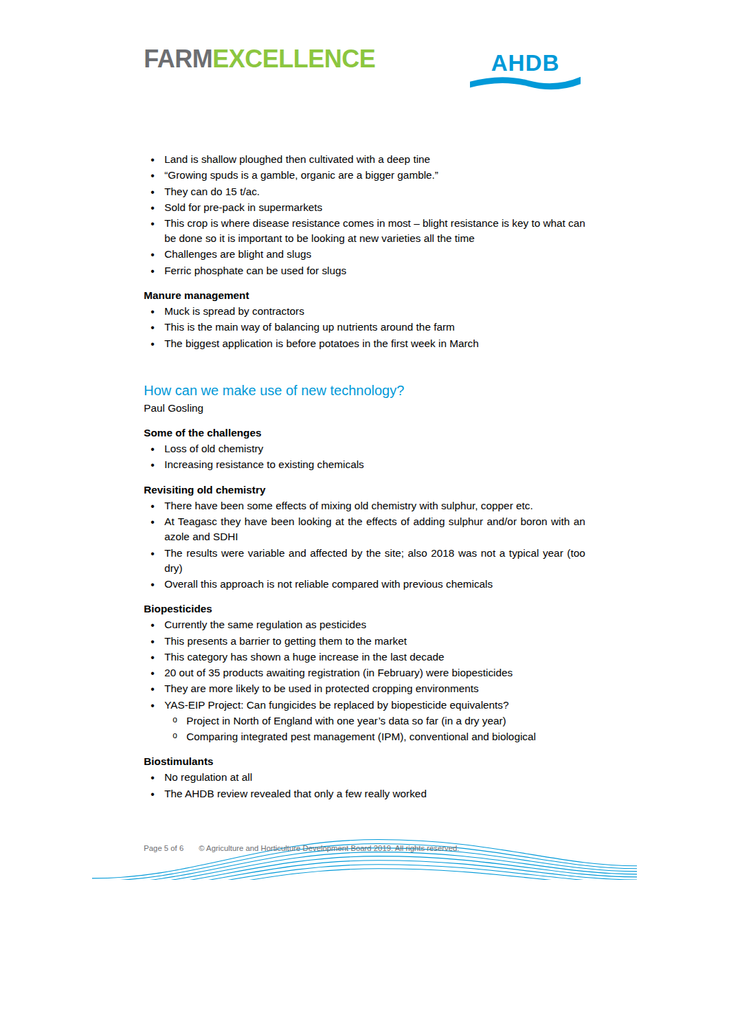FARM EXCELLENCE
AHDB
Land is shallow ploughed then cultivated with a deep tine
“Growing spuds is a gamble, organic are a bigger gamble.”
They can do 15 t/ac.
Sold for pre-pack in supermarkets
This crop is where disease resistance comes in most – blight resistance is key to what can be done so it is important to be looking at new varieties all the time
Challenges are blight and slugs
Ferric phosphate can be used for slugs
Manure management
Muck is spread by contractors
This is the main way of balancing up nutrients around the farm
The biggest application is before potatoes in the first week in March
How can we make use of new technology?
Paul Gosling
Some of the challenges
Loss of old chemistry
Increasing resistance to existing chemicals
Revisiting old chemistry
There have been some effects of mixing old chemistry with sulphur, copper etc.
At Teagasc they have been looking at the effects of adding sulphur and/or boron with an azole and SDHI
The results were variable and affected by the site; also 2018 was not a typical year (too dry)
Overall this approach is not reliable compared with previous chemicals
Biopesticides
Currently the same regulation as pesticides
This presents a barrier to getting them to the market
This category has shown a huge increase in the last decade
20 out of 35 products awaiting registration (in February) were biopesticides
They are more likely to be used in protected cropping environments
YAS-EIP Project: Can fungicides be replaced by biopesticide equivalents?
Project in North of England with one year’s data so far (in a dry year)
Comparing integrated pest management (IPM), conventional and biological
Biostimulants
No regulation at all
The AHDB review revealed that only a few really worked
Page 5 of 6© Agriculture and Horticulture Development Board 2019. All rights reserved.